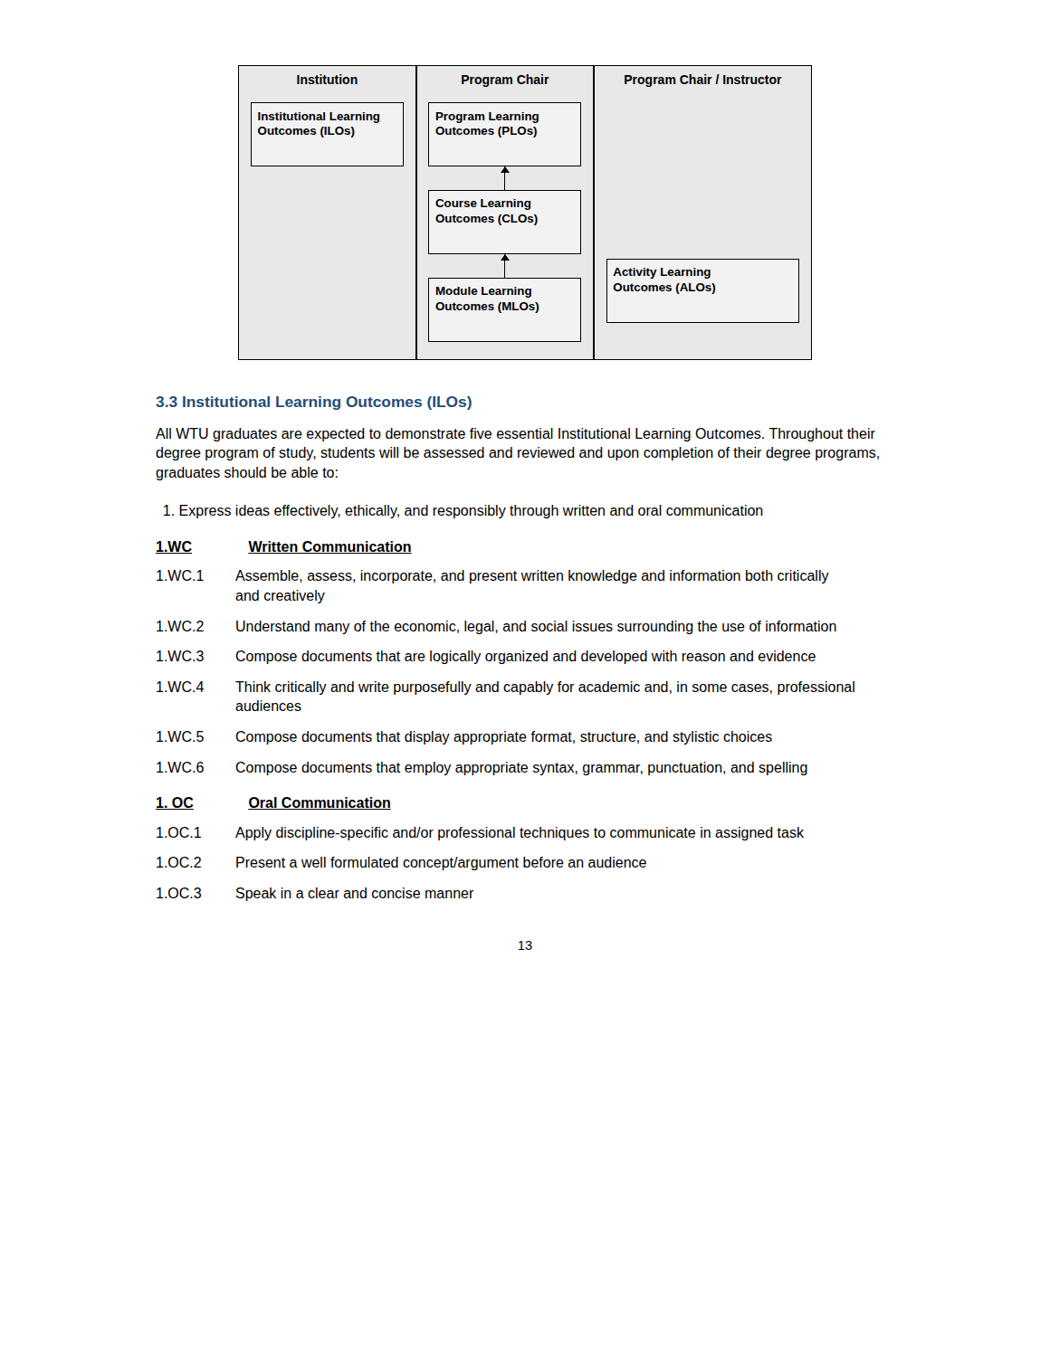Institution
Institutional Learning
Outcomes (ILOs)
Program Chair
Program Learning
Outcomes (PLOs)
Course Learning
Outcomes (CLOs)
Module Learning
Outcomes (MLOs)
Program Chair / Instructor
Activity Learning
Outcomes (ALOs)
3.3 Institutional Learning Outcomes (ILOs)
All WTU graduates are expected to demonstrate five essential Institutional Learning Outcomes. Throughout their degree program of study, students will be assessed and reviewed and upon completion of their degree programs, graduates should be able to:
Express ideas effectively, ethically, and responsibly through written and oral communication
1.WC Written Communication
1.WC.1
Assemble, assess, incorporate, and present written knowledge and information both critically and creatively
1.WC.2
Understand many of the economic, legal, and social issues surrounding the use of information
1.WC.3
Compose documents that are logically organized and developed with reason and evidence
1.WC.4
Think critically and write purposefully and capably for academic and, in some cases, professional audiences
1.WC.5
Compose documents that display appropriate format, structure, and stylistic choices
1.WC.6
Compose documents that employ appropriate syntax, grammar, punctuation, and spelling
1. OC Oral Communication
1.OC.1
Apply discipline-specific and/or professional techniques to communicate in assigned task
1.OC.2
Present a well formulated concept/argument before an audience
1.OC.3
Speak in a clear and concise manner
13